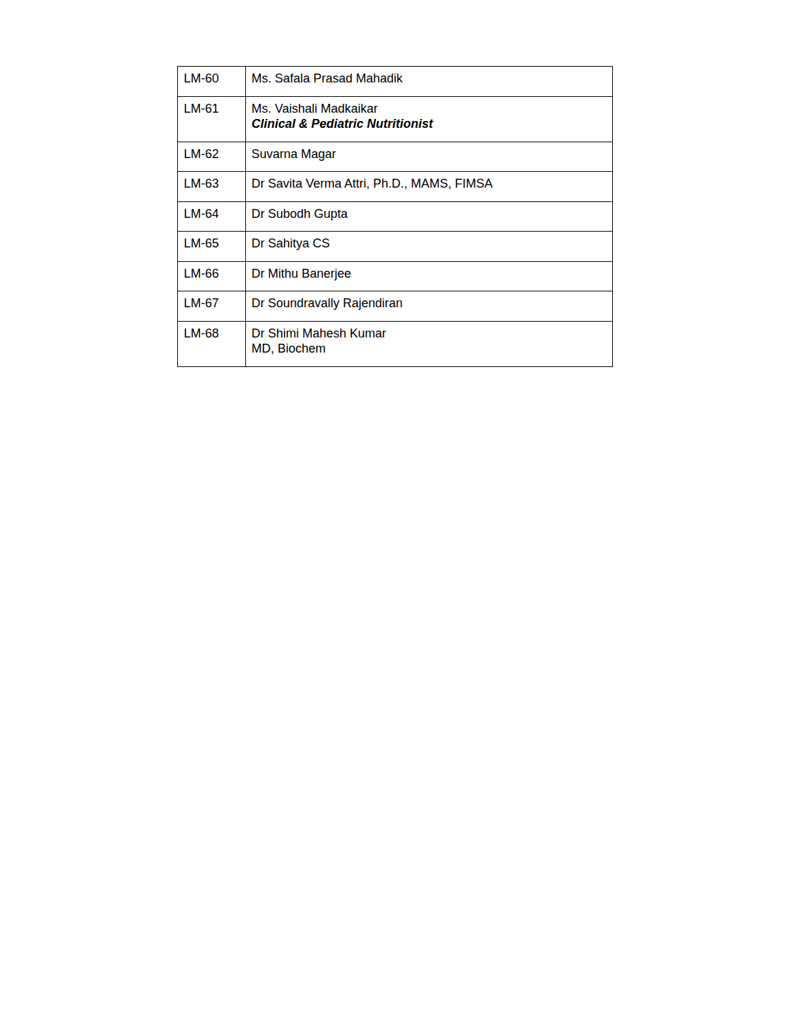| LM-60 | Ms. Safala Prasad Mahadik |
| LM-61 | Ms. Vaishali Madkaikar Clinical & Pediatric Nutritionist |
| LM-62 | Suvarna Magar |
| LM-63 | Dr Savita Verma Attri, Ph.D., MAMS, FIMSA |
| LM-64 | Dr Subodh Gupta |
| LM-65 | Dr Sahitya CS |
| LM-66 | Dr Mithu Banerjee |
| LM-67 | Dr Soundravally Rajendiran |
| LM-68 | Dr Shimi Mahesh Kumar MD, Biochem |